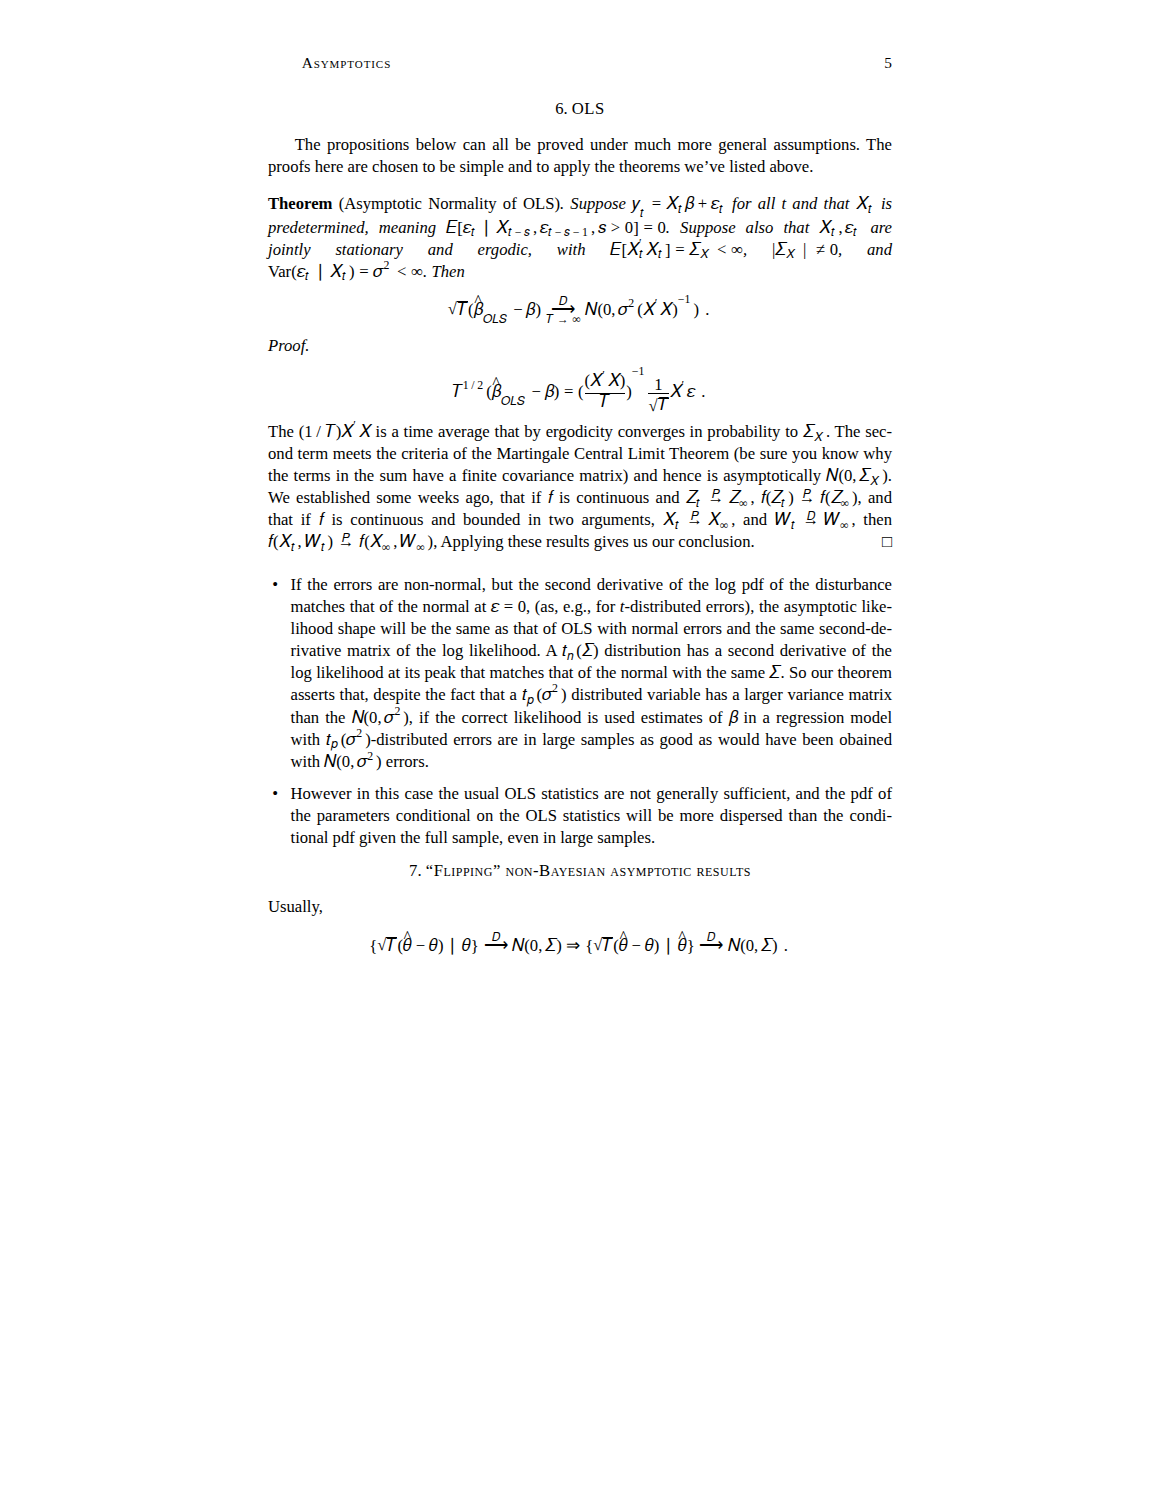Asymptotics 5
6. OLS
The propositions below can all be proved under much more general assumptions. The proofs here are chosen to be simple and to apply the theorems we’ve listed above.
Theorem (Asymptotic Normality of OLS). Suppose yt=Xtβ+εt for all t and that Xt is predetermined, meaning E[εt∣Xt−s,εt−s−1,s>0]=0. Suppose also that Xt,εt are jointly stationary and ergodic, with E[Xt′Xt]=ΣX<∞, |ΣX|≠0, and Var(εt∣Xt)=σ2<∞. Then
T ( β^OLS −β ) ⟶ D T→∞ N(0,σ2(X′X)−1) .
Proof.
T1/2 ( β^OLS −β ) = ( (X′X) T ) −1 1T X′ε .
The (1/T)X′X is a time average that by ergodicity converges in probability to ΣX. The second term meets the criteria of the Martingale Central Limit Theorem (be sure you know why the terms in the sum have a finite covariance matrix) and hence is asymptotically N(0,ΣX). We established some weeks ago, that if f is continuous and Zt→PZ∞, f(Zt)→Pf(Z∞), and that if f is continuous and bounded in two arguments, Xt→PX∞, and Wt→DW∞, then f(Xt,Wt)→Pf(X∞,W∞), Applying these results gives us our conclusion.□
If the errors are non-normal, but the second derivative of the log pdf of the disturbance matches that of the normal at ε=0, (as, e.g., for t-distributed errors), the asymptotic likelihood shape will be the same as that of OLS with normal errors and the same second-derivative matrix of the log likelihood. A tn(Σ) distribution has a second derivative of the log likelihood at its peak that matches that of the normal with the same Σ. So our theorem asserts that, despite the fact that a tp(σ2) distributed variable has a larger variance matrix than the N(0,σ2), if the correct likelihood is used estimates of β in a regression model with tp(σ2)-distributed errors are in large samples as good as would have been obained with N(0,σ2) errors.
However in this case the usual OLS statistics are not generally sufficient, and the pdf of the parameters conditional on the OLS statistics will be more dispersed than the conditional pdf given the full sample, even in large samples.
7. “Flipping” non-Bayesian asymptotic results
Usually,
{ T (θ^−θ) ∣θ } ⟶D N(0,Σ) ⇒ { T (θ^−θ) ∣θ^ } ⟶D N(0,Σ) .